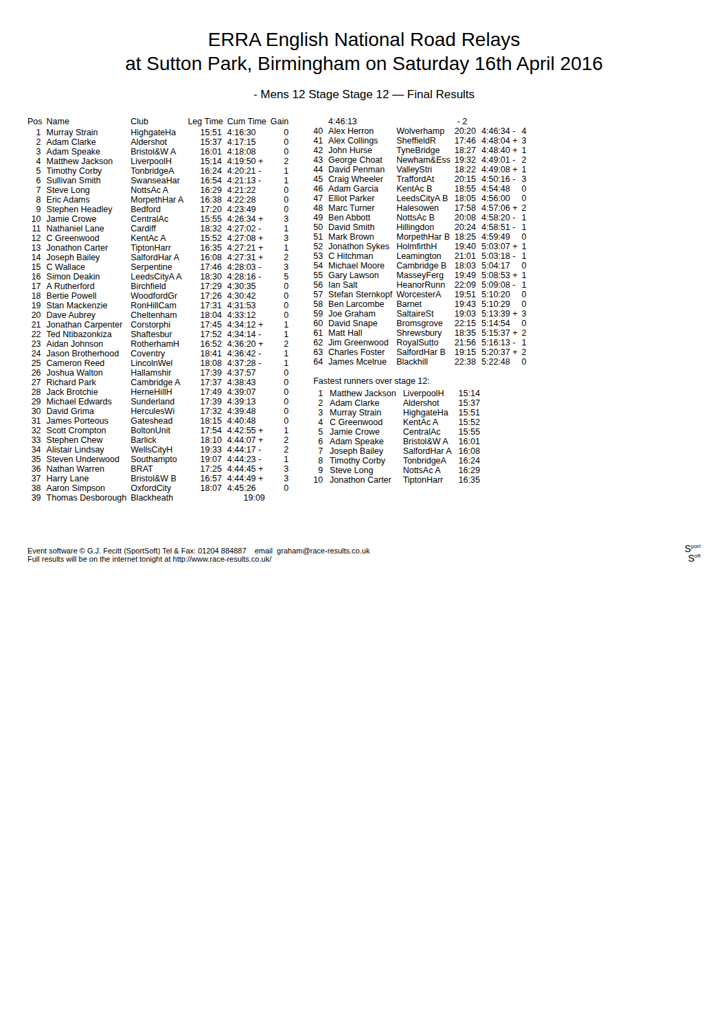ERRA English National Road Relays
at Sutton Park, Birmingham on Saturday 16th April 2016
- Mens 12 Stage Stage 12 — Final Results
| Pos | Name | Club | Leg Time | Cum Time | Gain |
| --- | --- | --- | --- | --- | --- |
| 1 | Murray Strain | HighgateHa | 15:51 | 4:16:30 | 0 |
| 2 | Adam Clarke | Aldershot | 15:37 | 4:17:15 | 0 |
| 3 | Adam Speake | Bristol&W A | 16:01 | 4:18:08 | 0 |
| 4 | Matthew Jackson | LiverpoolH | 15:14 | 4:19:50 + | 2 |
| 5 | Timothy Corby | TonbridgeA | 16:24 | 4:20:21 - | 1 |
| 6 | Sullivan Smith | SwanseaHar | 16:54 | 4:21:13 - | 1 |
| 7 | Steve Long | NottsAc A | 16:29 | 4:21:22 | 0 |
| 8 | Eric Adams | MorpethHar A | 16:38 | 4:22:28 | 0 |
| 9 | Stephen Headley | Bedford | 17:20 | 4:23:49 | 0 |
| 10 | Jamie Crowe | CentralAc | 15:55 | 4:26:34 + | 3 |
| 11 | Nathaniel Lane | Cardiff | 18:32 | 4:27:02 - | 1 |
| 12 | C Greenwood | KentAc A | 15:52 | 4:27:08 + | 3 |
| 13 | Jonathon Carter | TiptonHarr | 16:35 | 4:27:21 + | 1 |
| 14 | Joseph Bailey | SalfordHar A | 16:08 | 4:27:31 + | 2 |
| 15 | C Wallace | Serpentine | 17:46 | 4:28:03 - | 3 |
| 16 | Simon Deakin | LeedsCityA A | 18:30 | 4:28:16 - | 5 |
| 17 | A Rutherford | Birchfield | 17:29 | 4:30:35 | 0 |
| 18 | Bertie Powell | WoodfordGr | 17:26 | 4:30:42 | 0 |
| 19 | Stan Mackenzie | RonHillCam | 17:31 | 4:31:53 | 0 |
| 20 | Dave Aubrey | Cheltenham | 18:04 | 4:33:12 | 0 |
| 21 | Jonathan Carpenter | Corstorphi | 17:45 | 4:34:12 + | 1 |
| 22 | Ted Ntibazonkiza | Shaftesbur | 17:52 | 4:34:14 - | 1 |
| 23 | Aidan Johnson | RotherhamH | 16:52 | 4:36:20 + | 2 |
| 24 | Jason Brotherhood | Coventry | 18:41 | 4:36:42 - | 1 |
| 25 | Cameron Reed | LincolnWel | 18:08 | 4:37:28 - | 1 |
| 26 | Joshua Walton | Hallamshir | 17:39 | 4:37:57 | 0 |
| 27 | Richard Park | Cambridge A | 17:37 | 4:38:43 | 0 |
| 28 | Jack Brotchie | HerneHillH | 17:49 | 4:39:07 | 0 |
| 29 | Michael Edwards | Sunderland | 17:39 | 4:39:13 | 0 |
| 30 | David Grima | HerculesWi | 17:32 | 4:39:48 | 0 |
| 31 | James Porteous | Gateshead | 18:15 | 4:40:48 | 0 |
| 32 | Scott Crompton | BoltonUnit | 17:54 | 4:42:55 + | 1 |
| 33 | Stephen Chew | Barlick | 18:10 | 4:44:07 + | 2 |
| 34 | Alistair Lindsay | WellsCityH | 19:33 | 4:44:17 - | 2 |
| 35 | Steven Underwood | Southampto | 19:07 | 4:44:23 - | 1 |
| 36 | Nathan Warren | BRAT | 17:25 | 4:44:45 + | 3 |
| 37 | Harry Lane | Bristol&W B | 16:57 | 4:44:49 + | 3 |
| 38 | Aaron Simpson | OxfordCity | 18:07 | 4:45:26 | 0 |
| 39 | Thomas Desborough | Blackheath | 19:09 | |
| | 4:46:13 | - 2 | |
| 40 | Alex Herron | Wolverhamp | 20:20 | 4:46:34 - | 4 |
| 41 | Alex Collings | SheffieldR | 17:46 | 4:48:04 + | 3 |
| 42 | John Hurse | TyneBridge | 18:27 | 4:48:40 + | 1 |
| 43 | George Choat | Newham&Ess | 19:32 | 4:49:01 - | 2 |
| 44 | David Penman | ValleyStri | 18:22 | 4:49:08 + | 1 |
| 45 | Craig Wheeler | TraffordAt | 20:15 | 4:50:16 - | 3 |
| 46 | Adam Garcia | KentAc B | 18:55 | 4:54:48 | 0 |
| 47 | Elliot Parker | LeedsCityA B | 18:05 | 4:56:00 | 0 |
| 48 | Marc Turner | Halesowen | 17:58 | 4:57:06 + | 2 |
| 49 | Ben Abbott | NottsAc B | 20:08 | 4:58:20 - | 1 |
| 50 | David Smith | Hillingdon | 20:24 | 4:58:51 - | 1 |
| 51 | Mark Brown | MorpethHar B | 18:25 | 4:59:49 | 0 |
| 52 | Jonathon Sykes | HolmfirthH | 19:40 | 5:03:07 + | 1 |
| 53 | C Hitchman | Leamington | 21:01 | 5:03:18 - | 1 |
| 54 | Michael Moore | Cambridge B | 18:03 | 5:04:17 | 0 |
| 55 | Gary Lawson | MasseyFerg | 19:49 | 5:08:53 + | 1 |
| 56 | Ian Salt | HeanorRunn | 22:09 | 5:09:08 - | 1 |
| 57 | Stefan Sternkopf | WorcesterA | 19:51 | 5:10:20 | 0 |
| 58 | Ben Larcombe | Barnet | 19:43 | 5:10:29 | 0 |
| 59 | Joe Graham | SaltaireSt | 19:03 | 5:13:39 + | 3 |
| 60 | David Snape | Bromsgrove | 22:15 | 5:14:54 | 0 |
| 61 | Matt Hall | Shrewsbury | 18:35 | 5:15:37 + | 2 |
| 62 | Jim Greenwood | RoyalSutto | 21:56 | 5:16:13 - | 1 |
| 63 | Charles Foster | SalfordHar B | 19:15 | 5:20:37 + | 2 |
| 64 | James Mcelrue | Blackhill | 22:38 | 5:22:48 | 0 |
Fastest runners over stage 12:
| 1 | Matthew Jackson | LiverpoolH | 15:14 |
| 2 | Adam Clarke | Aldershot | 15:37 |
| 3 | Murray Strain | HighgateHa | 15:51 |
| 4 | C Greenwood | KentAc A | 15:52 |
| 5 | Jamie Crowe | CentralAc | 15:55 |
| 6 | Adam Speake | Bristol&W A | 16:01 |
| 7 | Joseph Bailey | SalfordHar A | 16:08 |
| 8 | Timothy Corby | TonbridgeA | 16:24 |
| 9 | Steve Long | NottsAc A | 16:29 |
| 10 | Jonathon Carter | TiptonHarr | 16:35 |
Event software © G.J. Fecitt (SportSoft) Tel & Fax: 01204 884887 email graham@race-results.co.uk
Full results will be on the internet tonight at http://www.race-results.co.uk/
Sport
Soft